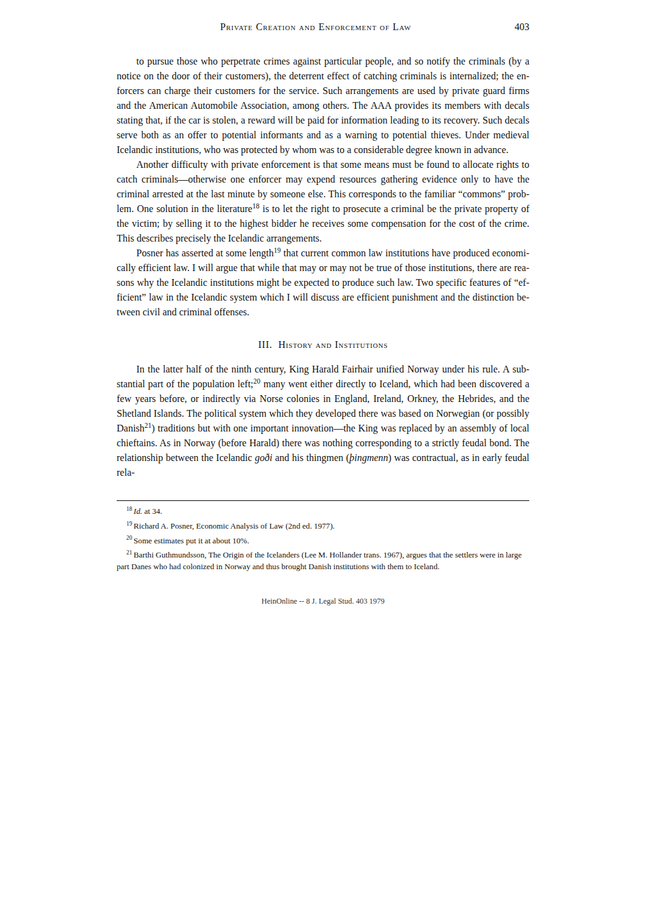Private Creation and Enforcement of Law 403
to pursue those who perpetrate crimes against particular people, and so notify the criminals (by a notice on the door of their customers), the deterrent effect of catching criminals is internalized; the enforcers can charge their customers for the service. Such arrangements are used by private guard firms and the American Automobile Association, among others. The AAA provides its members with decals stating that, if the car is stolen, a reward will be paid for information leading to its recovery. Such decals serve both as an offer to potential informants and as a warning to potential thieves. Under medieval Icelandic institutions, who was protected by whom was to a considerable degree known in advance.
Another difficulty with private enforcement is that some means must be found to allocate rights to catch criminals—otherwise one enforcer may expend resources gathering evidence only to have the criminal arrested at the last minute by someone else. This corresponds to the familiar “commons” problem. One solution in the literature18 is to let the right to prosecute a criminal be the private property of the victim; by selling it to the highest bidder he receives some compensation for the cost of the crime. This describes precisely the Icelandic arrangements.
Posner has asserted at some length19 that current common law institutions have produced economically efficient law. I will argue that while that may or may not be true of those institutions, there are reasons why the Icelandic institutions might be expected to produce such law. Two specific features of “efficient” law in the Icelandic system which I will discuss are efficient punishment and the distinction between civil and criminal offenses.
III. History and Institutions
In the latter half of the ninth century, King Harald Fairhair unified Norway under his rule. A substantial part of the population left;20 many went either directly to Iceland, which had been discovered a few years before, or indirectly via Norse colonies in England, Ireland, Orkney, the Hebrides, and the Shetland Islands. The political system which they developed there was based on Norwegian (or possibly Danish21) traditions but with one important innovation—the King was replaced by an assembly of local chieftains. As in Norway (before Harald) there was nothing corresponding to a strictly feudal bond. The relationship between the Icelandic goði and his thingmen (þingmenn) was contractual, as in early feudal rela-
18Id. at 34.
19Richard A. Posner, Economic Analysis of Law (2nd ed. 1977).
20Some estimates put it at about 10%.
21Barthi Guthmundsson, The Origin of the Icelanders (Lee M. Hollander trans. 1967), argues that the settlers were in large part Danes who had colonized in Norway and thus brought Danish institutions with them to Iceland.
HeinOnline -- 8 J. Legal Stud. 403 1979